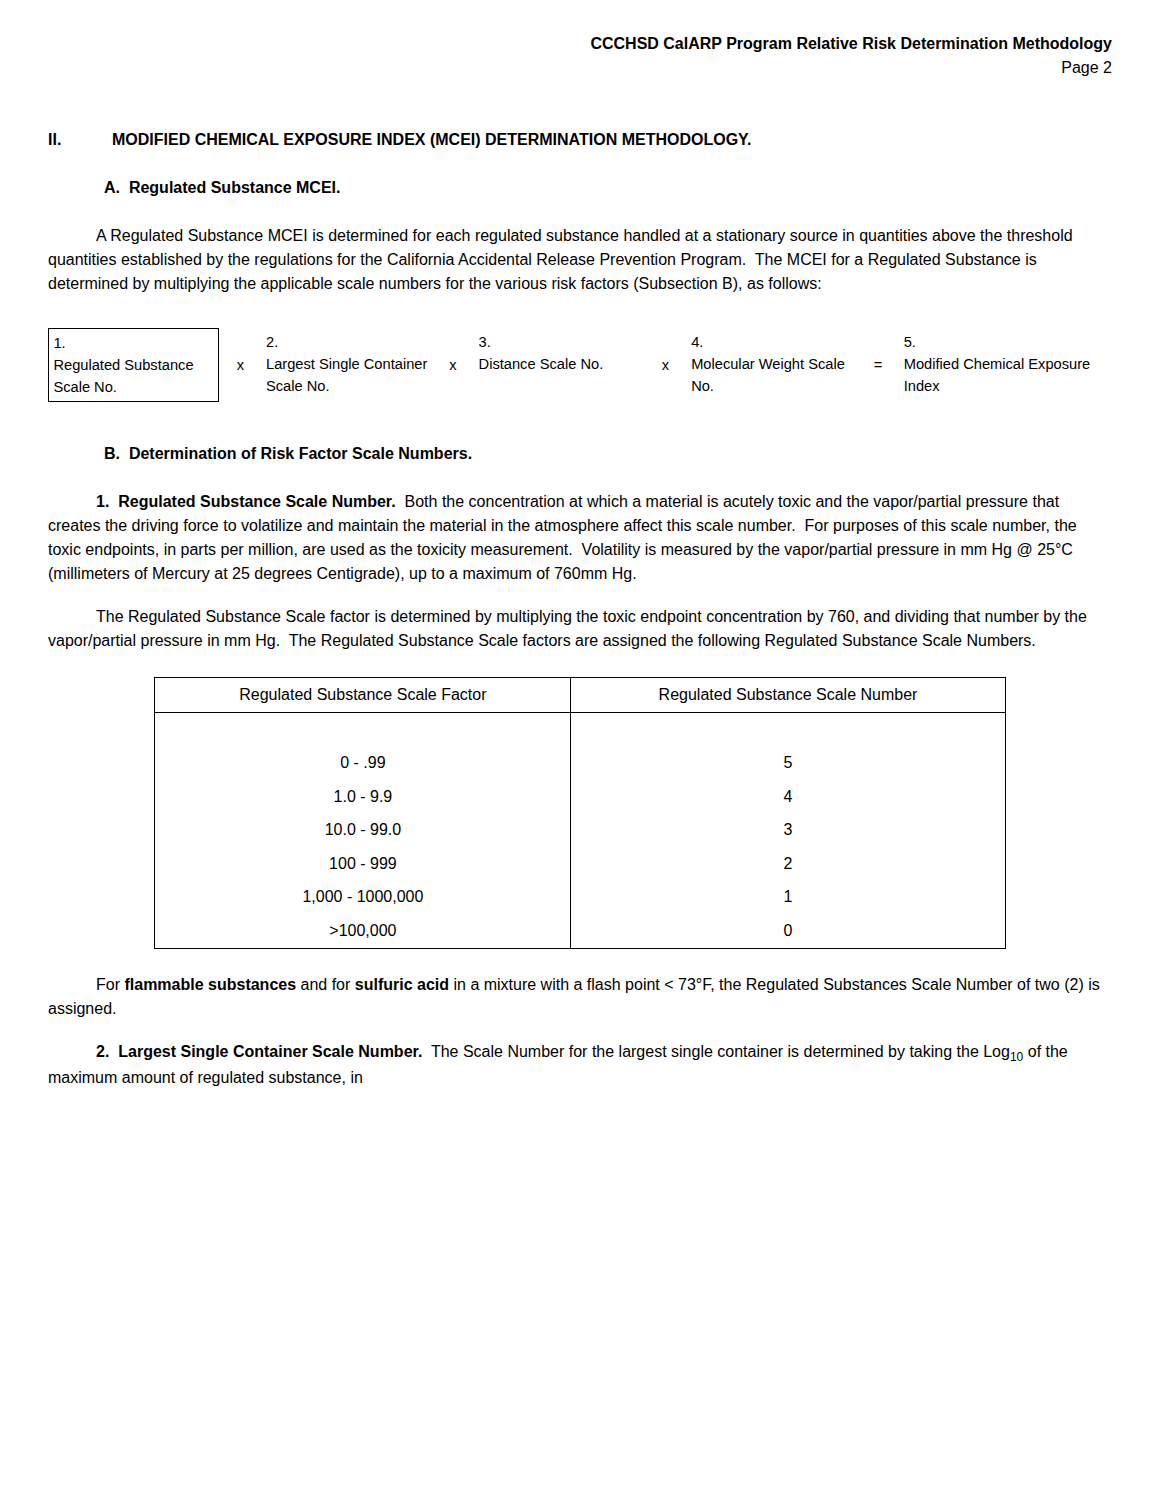CCCHSD CalARP Program Relative Risk Determination Methodology
Page 2
II. MODIFIED CHEMICAL EXPOSURE INDEX (MCEI) DETERMINATION METHODOLOGY.
A. Regulated Substance MCEI.
A Regulated Substance MCEI is determined for each regulated substance handled at a stationary source in quantities above the threshold quantities established by the regulations for the California Accidental Release Prevention Program. The MCEI for a Regulated Substance is determined by multiplying the applicable scale numbers for the various risk factors (Subsection B), as follows:
| 1. Regulated Substance Scale No. | x | 2. Largest Single Container Scale No. | x | 3. Distance Scale No. | x | 4. Molecular Weight Scale No. | = | 5. Modified Chemical Exposure Index |
B. Determination of Risk Factor Scale Numbers.
1. Regulated Substance Scale Number. Both the concentration at which a material is acutely toxic and the vapor/partial pressure that creates the driving force to volatilize and maintain the material in the atmosphere affect this scale number. For purposes of this scale number, the toxic endpoints, in parts per million, are used as the toxicity measurement. Volatility is measured by the vapor/partial pressure in mm Hg @ 25°C (millimeters of Mercury at 25 degrees Centigrade), up to a maximum of 760mm Hg.
The Regulated Substance Scale factor is determined by multiplying the toxic endpoint concentration by 760, and dividing that number by the vapor/partial pressure in mm Hg. The Regulated Substance Scale factors are assigned the following Regulated Substance Scale Numbers.
| Regulated Substance Scale Factor | Regulated Substance Scale Number |
| --- | --- |
| 0 - .99 | 5 |
| 1.0 - 9.9 | 4 |
| 10.0 - 99.0 | 3 |
| 100 - 999 | 2 |
| 1,000 - 1000,000 | 1 |
| >100,000 | 0 |
For flammable substances and for sulfuric acid in a mixture with a flash point < 73°F, the Regulated Substances Scale Number of two (2) is assigned.
2. Largest Single Container Scale Number. The Scale Number for the largest single container is determined by taking the Log10 of the maximum amount of regulated substance, in